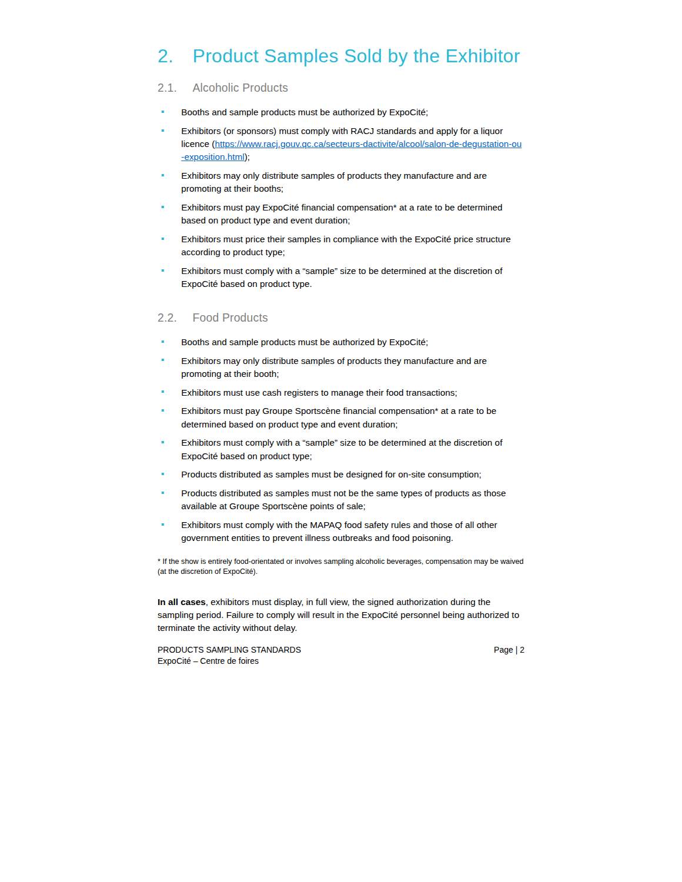2. Product Samples Sold by the Exhibitor
2.1. Alcoholic Products
Booths and sample products must be authorized by ExpoCité;
Exhibitors (or sponsors) must comply with RACJ standards and apply for a liquor licence (https://www.racj.gouv.qc.ca/secteurs-dactivite/alcool/salon-de-degustation-ou-exposition.html);
Exhibitors may only distribute samples of products they manufacture and are promoting at their booths;
Exhibitors must pay ExpoCité financial compensation* at a rate to be determined based on product type and event duration;
Exhibitors must price their samples in compliance with the ExpoCité price structure according to product type;
Exhibitors must comply with a “sample” size to be determined at the discretion of ExpoCité based on product type.
2.2. Food Products
Booths and sample products must be authorized by ExpoCité;
Exhibitors may only distribute samples of products they manufacture and are promoting at their booth;
Exhibitors must use cash registers to manage their food transactions;
Exhibitors must pay Groupe Sportscène financial compensation* at a rate to be determined based on product type and event duration;
Exhibitors must comply with a “sample” size to be determined at the discretion of ExpoCité based on product type;
Products distributed as samples must be designed for on-site consumption;
Products distributed as samples must not be the same types of products as those available at Groupe Sportscène points of sale;
Exhibitors must comply with the MAPAQ food safety rules and those of all other government entities to prevent illness outbreaks and food poisoning.
* If the show is entirely food-orientated or involves sampling alcoholic beverages, compensation may be waived (at the discretion of ExpoCité).
In all cases, exhibitors must display, in full view, the signed authorization during the sampling period. Failure to comply will result in the ExpoCité personnel being authorized to terminate the activity without delay.
PRODUCTS SAMPLING STANDARDS
ExpoCité – Centre de foires
Page | 2